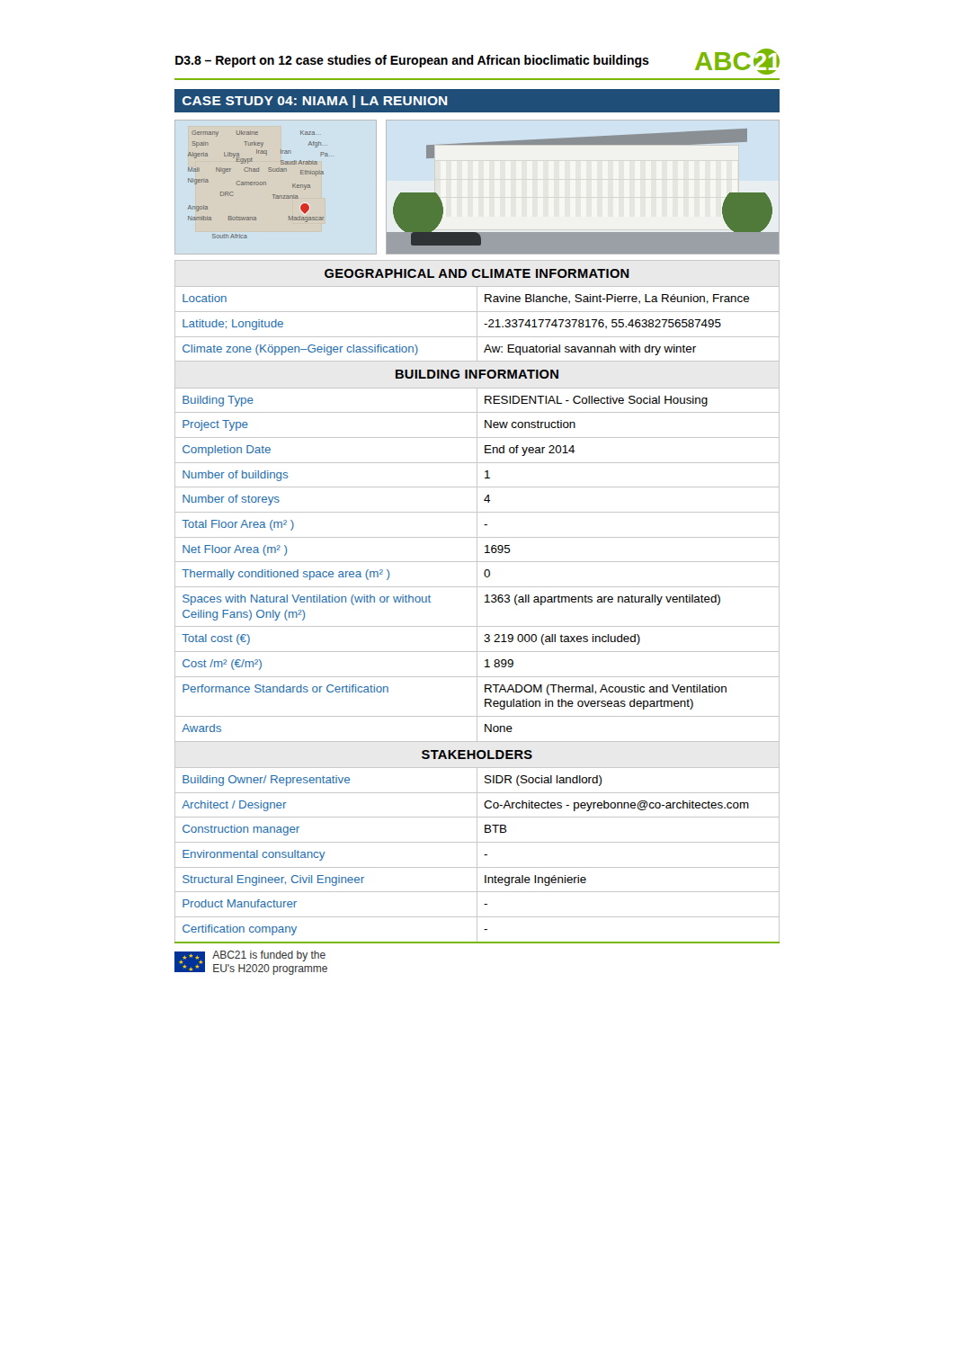D3.8 – Report on 12 case studies of European and African bioclimatic buildings
ABC 21
CASE STUDY 04: NIAMA | LA REUNION
Germany
Ukraine
Kaza…
Spain
Turkey
Afgh…
Algeria
Libya
Iraq
Iran
Pa…
Egypt
Saudi Arabia
Mali
Niger
Chad
Sudan
Ethiopia
Nigeria
Cameroon
Kenya
DRC
Tanzania
Angola
Namibia
Botswana
Madagascar
South Africa
| GEOGRAPHICAL AND CLIMATE INFORMATION |
| Location | Ravine Blanche, Saint-Pierre, La Réunion, France |
| Latitude; Longitude | -21.337417747378176, 55.46382756587495 |
| Climate zone (Köppen–Geiger classification) | Aw: Equatorial savannah with dry winter |
| BUILDING INFORMATION |
| Building Type | RESIDENTIAL - Collective Social Housing |
| Project Type | New construction |
| Completion Date | End of year 2014 |
| Number of buildings | 1 |
| Number of storeys | 4 |
| Total Floor Area (m² ) | - |
| Net Floor Area (m² ) | 1695 |
| Thermally conditioned space area (m² ) | 0 |
| Spaces with Natural Ventilation (with or without Ceiling Fans) Only (m²) | 1363 (all apartments are naturally ventilated) |
| Total cost (€) | 3 219 000 (all taxes included) |
| Cost /m² (€/m²) | 1 899 |
| Performance Standards or Certification | RTAADOM (Thermal, Acoustic and Ventilation Regulation in the overseas department) |
| Awards | None |
| STAKEHOLDERS |
| Building Owner/ Representative | SIDR (Social landlord) |
| Architect / Designer | Co-Architectes - peyrebonne@co-architectes.com |
| Construction manager | BTB |
| Environmental consultancy | - |
| Structural Engineer, Civil Engineer | Integrale Ingénierie |
| Product Manufacturer | - |
| Certification company | - |
★ ★ ★ ★ ★ ★ ★ ★
ABC21 is funded by the
EU's H2020 programme